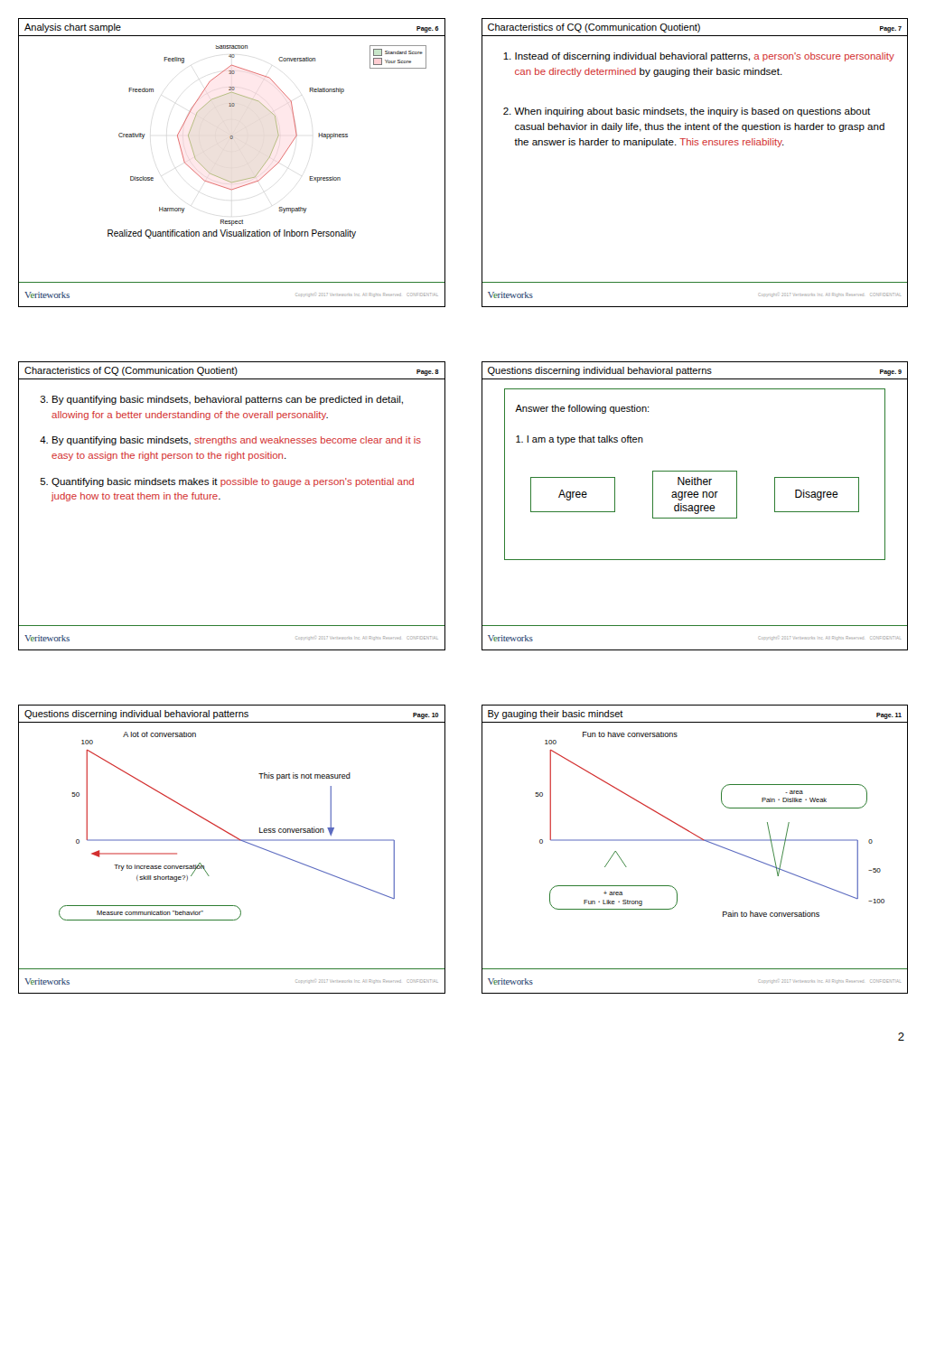Analysis chart sample Page. 6
Standard Score
Your Score
40 30 20 10 0 Satisfaction Conversation Relationship Happiness Expression Sympathy Respect Harmony Disclose Creativity Freedom Feeling
Realized Quantification and Visualization of Inborn Personality
Veriteworks Copyright© 2017 Veriteworks Inc. All Rights Reserved. CONFIDENTIAL
Characteristics of CQ (Communication Quotient) Page. 7
Instead of discerning individual behavioral patterns, a person's obscure personality can be directly determined by gauging their basic mindset.
When inquiring about basic mindsets, the inquiry is based on questions about casual behavior in daily life, thus the intent of the question is harder to grasp and the answer is harder to manipulate. This ensures reliability.
Veriteworks Copyright© 2017 Veriteworks Inc. All Rights Reserved. CONFIDENTIAL
Characteristics of CQ (Communication Quotient) Page. 8
By quantifying basic mindsets, behavioral patterns can be predicted in detail, allowing for a better understanding of the overall personality.
By quantifying basic mindsets, strengths and weaknesses become clear and it is easy to assign the right person to the right position.
Quantifying basic mindsets makes it possible to gauge a person's potential and judge how to treat them in the future.
Veriteworks Copyright© 2017 Veriteworks Inc. All Rights Reserved. CONFIDENTIAL
Questions discerning individual behavioral patterns Page. 9
Answer the following question:
1. I am a type that talks often
Agree
Neither
agree nor
disagree
Disagree
Veriteworks Copyright© 2017 Veriteworks Inc. All Rights Reserved. CONFIDENTIAL
Questions discerning individual behavioral patterns Page. 10
100 50 0 A lot of conversation Less conversation This part is not measured Try to increase conversation （skill shortage?）
Measure communication "behavior"
Veriteworks Copyright© 2017 Veriteworks Inc. All Rights Reserved. CONFIDENTIAL
By gauging their basic mindset Page. 11
100 50 0 0 −50 −100 Fun to have conversations Pain to have conversations
+ area
Fun・Like・Strong
- area
Pain・Dislike・Weak
Veriteworks Copyright© 2017 Veriteworks Inc. All Rights Reserved. CONFIDENTIAL
2